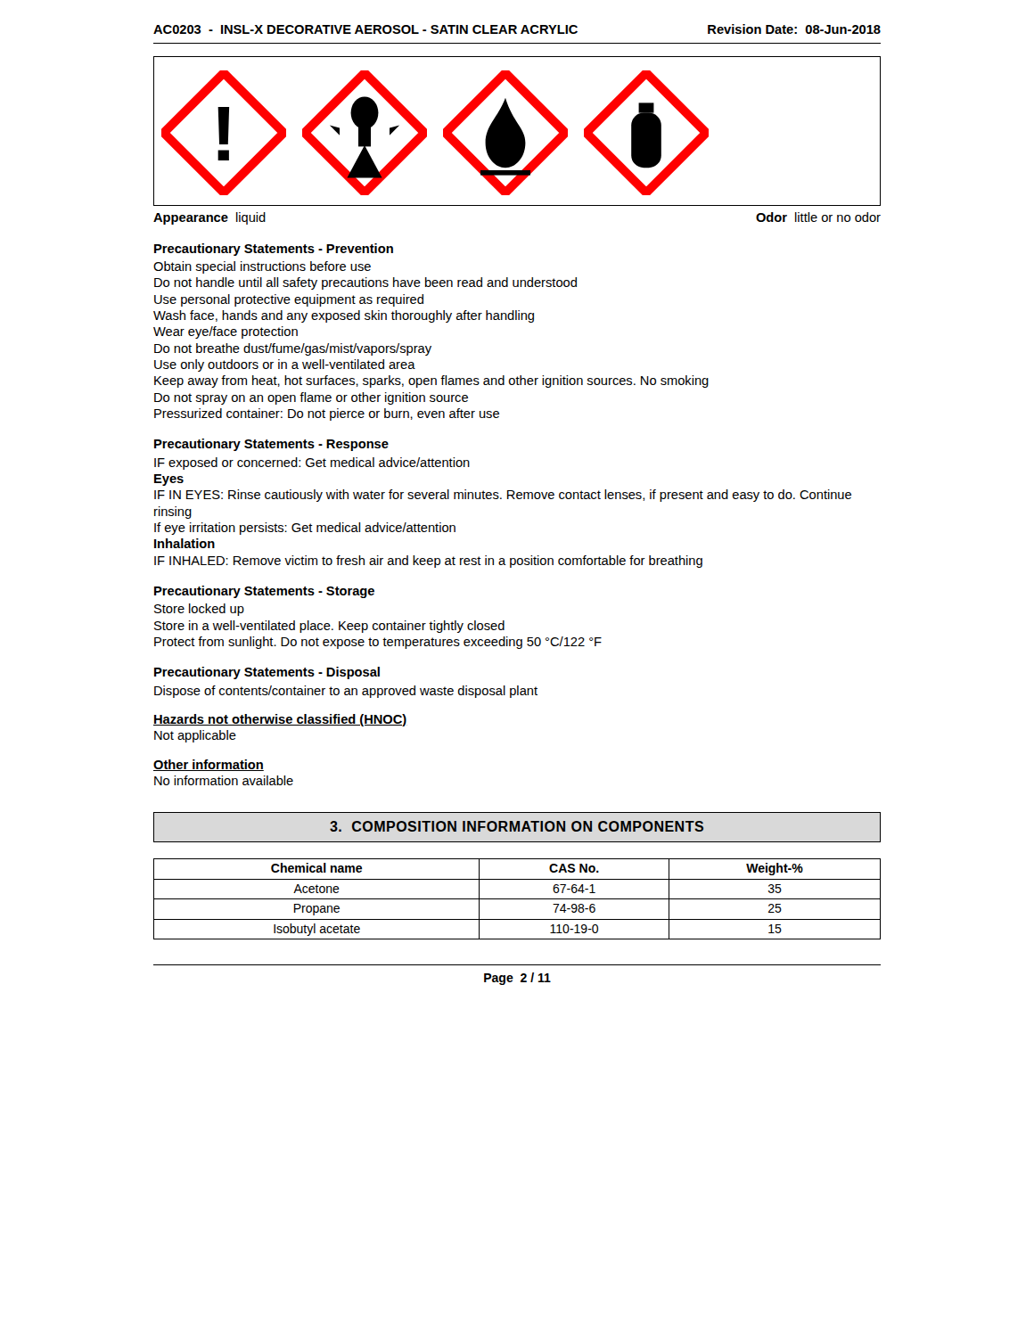AC0203 - INSL-X DECORATIVE AEROSOL - SATIN CLEAR ACRYLIC
Revision Date: 08-Jun-2018
Appearance liquid
Odor little or no odor
Precautionary Statements - Prevention
Obtain special instructions before use
Do not handle until all safety precautions have been read and understood
Use personal protective equipment as required
Wash face, hands and any exposed skin thoroughly after handling
Wear eye/face protection
Do not breathe dust/fume/gas/mist/vapors/spray
Use only outdoors or in a well-ventilated area
Keep away from heat, hot surfaces, sparks, open flames and other ignition sources. No smoking
Do not spray on an open flame or other ignition source
Pressurized container: Do not pierce or burn, even after use
Precautionary Statements - Response
IF exposed or concerned: Get medical advice/attention
Eyes
IF IN EYES: Rinse cautiously with water for several minutes. Remove contact lenses, if present and easy to do. Continue rinsing
If eye irritation persists: Get medical advice/attention
Inhalation
IF INHALED: Remove victim to fresh air and keep at rest in a position comfortable for breathing
Precautionary Statements - Storage
Store locked up
Store in a well-ventilated place. Keep container tightly closed
Protect from sunlight. Do not expose to temperatures exceeding 50 °C/122 °F
Precautionary Statements - Disposal
Dispose of contents/container to an approved waste disposal plant
Hazards not otherwise classified (HNOC)
Not applicable
Other information
No information available
3. COMPOSITION INFORMATION ON COMPONENTS
| Chemical name | CAS No. | Weight-% |
| --- | --- | --- |
| Acetone | 67-64-1 | 35 |
| Propane | 74-98-6 | 25 |
| Isobutyl acetate | 110-19-0 | 15 |
Page 2 / 11